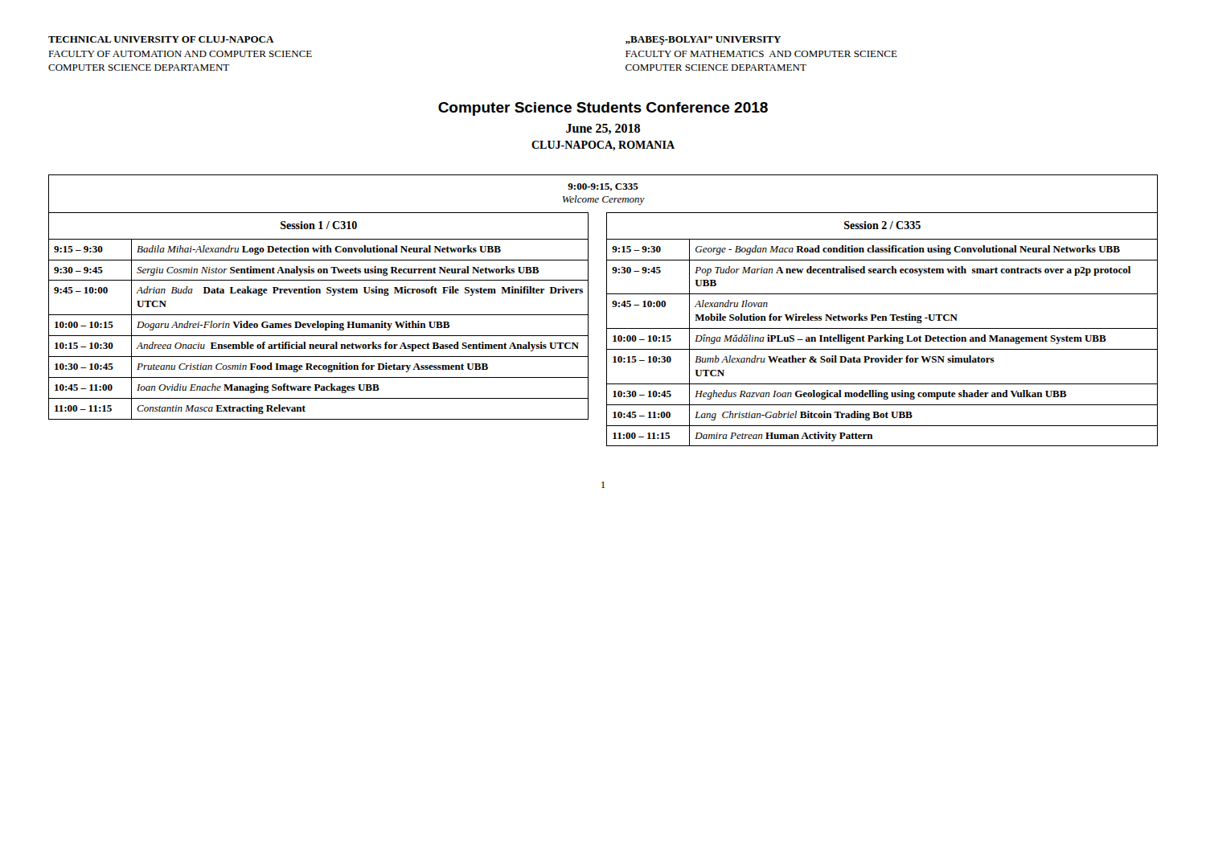TECHNICAL UNIVERSITY OF CLUJ-NAPOCA
FACULTY OF AUTOMATION AND COMPUTER SCIENCE
COMPUTER SCIENCE DEPARTAMENT
„BABEŞ-BOLYAI” UNIVERSITY
FACULTY OF MATHEMATICS AND COMPUTER SCIENCE
COMPUTER SCIENCE DEPARTAMENT
Computer Science Students Conference 2018
June 25, 2018
CLUJ-NAPOCA, ROMANIA
9:00-9:15, C335
Welcome Ceremony
| / Session 1 / C310 / / --- / / 9:15 – 9:30 / Badila Mihai-Alexandru Logo Detection with Convolutional Neural Networks UBB / / 9:30 – 9:45 / Sergiu Cosmin Nistor Sentiment Analysis on Tweets using Recurrent Neural Networks UBB / / 9:45 – 10:00 / Adrian Buda Data Leakage Prevention System Using Microsoft File System Minifilter Drivers UTCN / / 10:00 – 10:15 / Dogaru Andrei-Florin Video Games Developing Humanity Within UBB / / 10:15 – 10:30 / Andreea Onaciu Ensemble of artificial neural networks for Aspect Based Sentiment Analysis UTCN / / 10:30 – 10:45 / Pruteanu Cristian Cosmin Food Image Recognition for Dietary Assessment UBB / / 10:45 – 11:00 / Ioan Ovidiu Enache Managing Software Packages UBB / / 11:00 – 11:15 / Constantin Masca Extracting Relevant / | | / Session 2 / C335 / / --- / / 9:15 – 9:30 / George - Bogdan Maca Road condition classification using Convolutional Neural Networks UBB / / 9:30 – 9:45 / Pop Tudor Marian A new decentralised search ecosystem with smart contracts over a p2p protocol UBB / / 9:45 – 10:00 / Alexandru Ilovan Mobile Solution for Wireless Networks Pen Testing -UTCN / / 10:00 – 10:15 / Dînga Mădălina iPLuS – an Intelligent Parking Lot Detection and Management System UBB / / 10:15 – 10:30 / Bumb Alexandru Weather & Soil Data Provider for WSN simulators UTCN / / 10:30 – 10:45 / Heghedus Razvan Ioan Geological modelling using compute shader and Vulkan UBB / / 10:45 – 11:00 / Lang Christian-Gabriel Bitcoin Trading Bot UBB / / 11:00 – 11:15 / Damira Petrean Human Activity Pattern / |
1